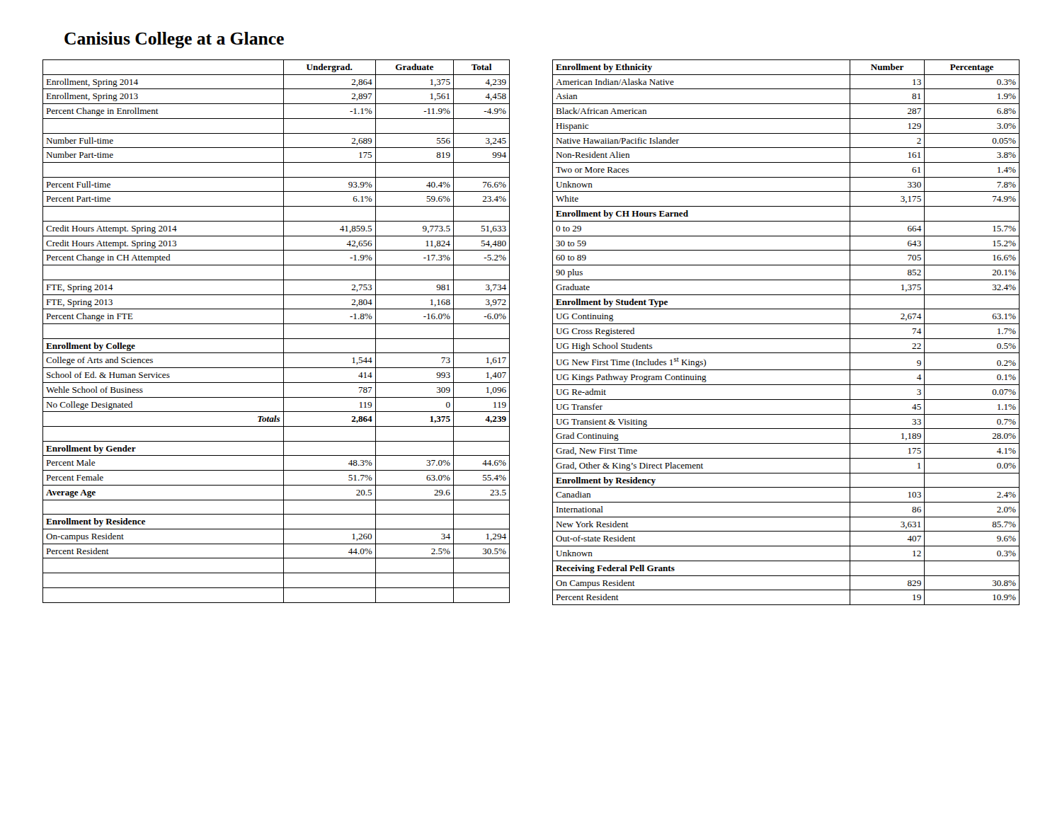Canisius College at a Glance
| | Undergrad. | Graduate | Total |
| --- | --- | --- | --- |
| Enrollment, Spring 2014 | 2,864 | 1,375 | 4,239 |
| Enrollment, Spring 2013 | 2,897 | 1,561 | 4,458 |
| Percent Change in Enrollment | -1.1% | -11.9% | -4.9% |
| Number Full-time | 2,689 | 556 | 3,245 |
| Number Part-time | 175 | 819 | 994 |
| Percent Full-time | 93.9% | 40.4% | 76.6% |
| Percent Part-time | 6.1% | 59.6% | 23.4% |
| Credit Hours Attempt. Spring 2014 | 41,859.5 | 9,773.5 | 51,633 |
| Credit Hours Attempt. Spring 2013 | 42,656 | 11,824 | 54,480 |
| Percent Change in CH Attempted | -1.9% | -17.3% | -5.2% |
| FTE, Spring 2014 | 2,753 | 981 | 3,734 |
| FTE, Spring 2013 | 2,804 | 1,168 | 3,972 |
| Percent Change in FTE | -1.8% | -16.0% | -6.0% |
| Enrollment by College | | | |
| College of Arts and Sciences | 1,544 | 73 | 1,617 |
| School of Ed. & Human Services | 414 | 993 | 1,407 |
| Wehle School of Business | 787 | 309 | 1,096 |
| No College Designated | 119 | 0 | 119 |
| Totals | 2,864 | 1,375 | 4,239 |
| Enrollment by Gender | | | |
| Percent Male | 48.3% | 37.0% | 44.6% |
| Percent Female | 51.7% | 63.0% | 55.4% |
| Average Age | 20.5 | 29.6 | 23.5 |
| Enrollment by Residence | | | |
| On-campus Resident | 1,260 | 34 | 1,294 |
| Percent Resident | 44.0% | 2.5% | 30.5% |
| Enrollment by Ethnicity | Number | Percentage |
| --- | --- | --- |
| American Indian/Alaska Native | 13 | 0.3% |
| Asian | 81 | 1.9% |
| Black/African American | 287 | 6.8% |
| Hispanic | 129 | 3.0% |
| Native Hawaiian/Pacific Islander | 2 | 0.05% |
| Non-Resident Alien | 161 | 3.8% |
| Two or More Races | 61 | 1.4% |
| Unknown | 330 | 7.8% |
| White | 3,175 | 74.9% |
| Enrollment by CH Hours Earned | | |
| 0 to 29 | 664 | 15.7% |
| 30 to 59 | 643 | 15.2% |
| 60 to 89 | 705 | 16.6% |
| 90 plus | 852 | 20.1% |
| Graduate | 1,375 | 32.4% |
| Enrollment by Student Type | | |
| UG Continuing | 2,674 | 63.1% |
| UG Cross Registered | 74 | 1.7% |
| UG High School Students | 22 | 0.5% |
| UG New First Time (Includes 1 st Kings) | 9 | 0.2% |
| UG Kings Pathway Program Continuing | 4 | 0.1% |
| UG Re-admit | 3 | 0.07% |
| UG Transfer | 45 | 1.1% |
| UG Transient & Visiting | 33 | 0.7% |
| Grad Continuing | 1,189 | 28.0% |
| Grad, New First Time | 175 | 4.1% |
| Grad, Other & King’s Direct Placement | 1 | 0.0% |
| Enrollment by Residency | | |
| Canadian | 103 | 2.4% |
| International | 86 | 2.0% |
| New York Resident | 3,631 | 85.7% |
| Out-of-state Resident | 407 | 9.6% |
| Unknown | 12 | 0.3% |
| Receiving Federal Pell Grants | | |
| On Campus Resident | 829 | 30.8% |
| Percent Resident | 19 | 10.9% |